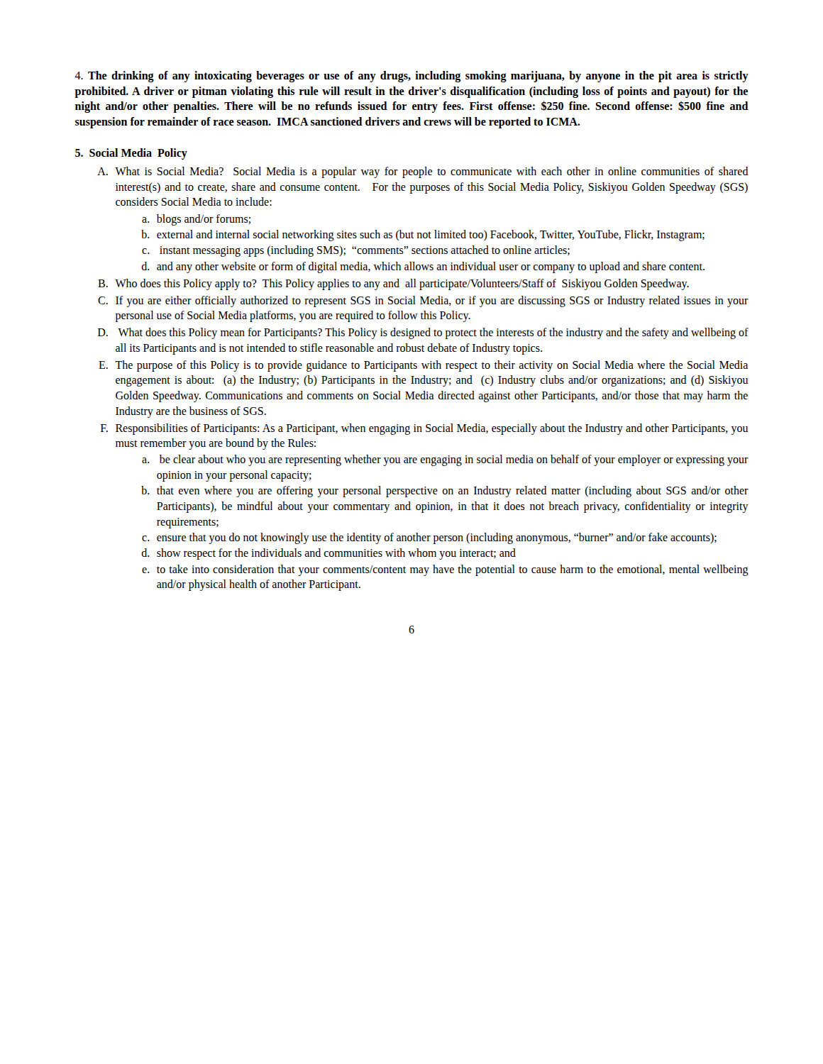4. The drinking of any intoxicating beverages or use of any drugs, including smoking marijuana, by anyone in the pit area is strictly prohibited. A driver or pitman violating this rule will result in the driver's disqualification (including loss of points and payout) for the night and/or other penalties. There will be no refunds issued for entry fees. First offense: $250 fine. Second offense: $500 fine and suspension for remainder of race season. IMCA sanctioned drivers and crews will be reported to ICMA.
5. Social Media Policy
What is Social Media? Social Media is a popular way for people to communicate with each other in online communities of shared interest(s) and to create, share and consume content. For the purposes of this Social Media Policy, Siskiyou Golden Speedway (SGS) considers Social Media to include:
blogs and/or forums;
external and internal social networking sites such as (but not limited too) Facebook, Twitter, YouTube, Flickr, Instagram;
instant messaging apps (including SMS); “comments” sections attached to online articles;
and any other website or form of digital media, which allows an individual user or company to upload and share content.
Who does this Policy apply to? This Policy applies to any and all participate/Volunteers/Staff of Siskiyou Golden Speedway.
If you are either officially authorized to represent SGS in Social Media, or if you are discussing SGS or Industry related issues in your personal use of Social Media platforms, you are required to follow this Policy.
What does this Policy mean for Participants? This Policy is designed to protect the interests of the industry and the safety and wellbeing of all its Participants and is not intended to stifle reasonable and robust debate of Industry topics.
The purpose of this Policy is to provide guidance to Participants with respect to their activity on Social Media where the Social Media engagement is about: (a) the Industry; (b) Participants in the Industry; and (c) Industry clubs and/or organizations; and (d) Siskiyou Golden Speedway. Communications and comments on Social Media directed against other Participants, and/or those that may harm the Industry are the business of SGS.
Responsibilities of Participants: As a Participant, when engaging in Social Media, especially about the Industry and other Participants, you must remember you are bound by the Rules:
be clear about who you are representing whether you are engaging in social media on behalf of your employer or expressing your opinion in your personal capacity;
that even where you are offering your personal perspective on an Industry related matter (including about SGS and/or other Participants), be mindful about your commentary and opinion, in that it does not breach privacy, confidentiality or integrity requirements;
ensure that you do not knowingly use the identity of another person (including anonymous, “burner” and/or fake accounts);
show respect for the individuals and communities with whom you interact; and
to take into consideration that your comments/content may have the potential to cause harm to the emotional, mental wellbeing and/or physical health of another Participant.
6